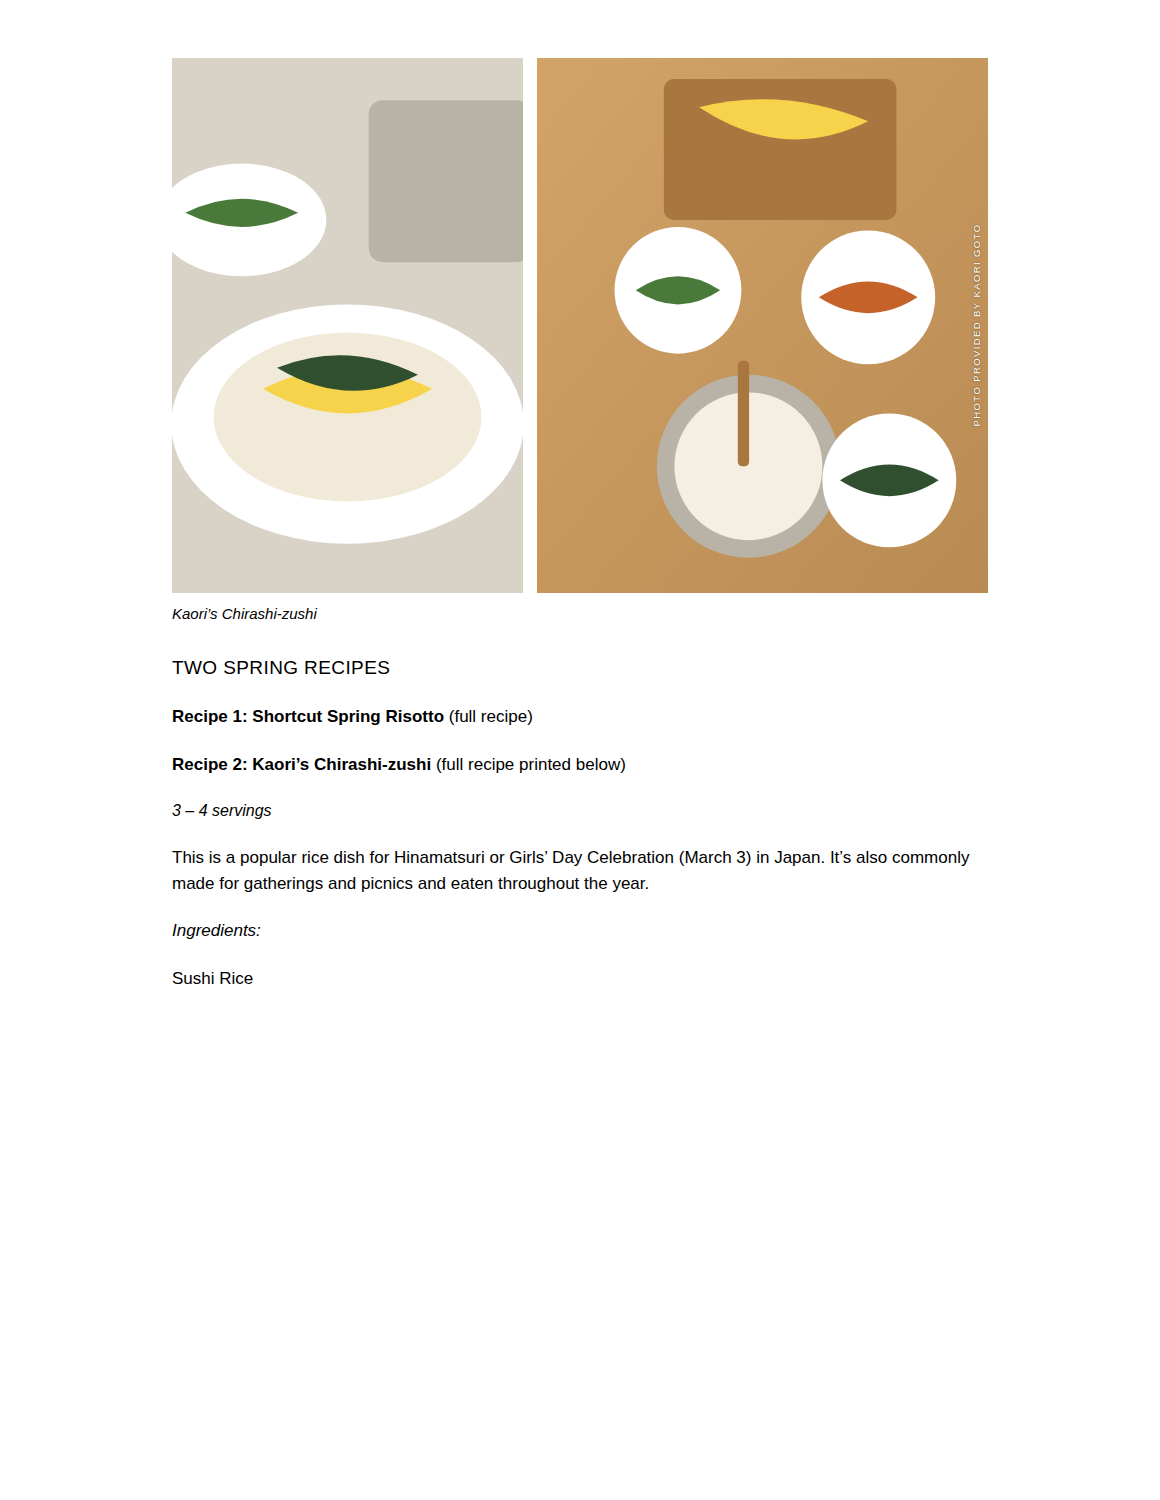Photo provided by Kaori Goto
Kaori’s Chirashi-zushi
TWO SPRING RECIPES
Recipe 1: Shortcut Spring Risotto (full recipe)
Recipe 2: Kaori’s Chirashi-zushi (full recipe printed below)
3 – 4 servings
This is a popular rice dish for Hinamatsuri or Girls’ Day Celebration (March 3) in Japan. It’s also commonly made for gatherings and picnics and eaten throughout the year.
Ingredients:
Sushi Rice